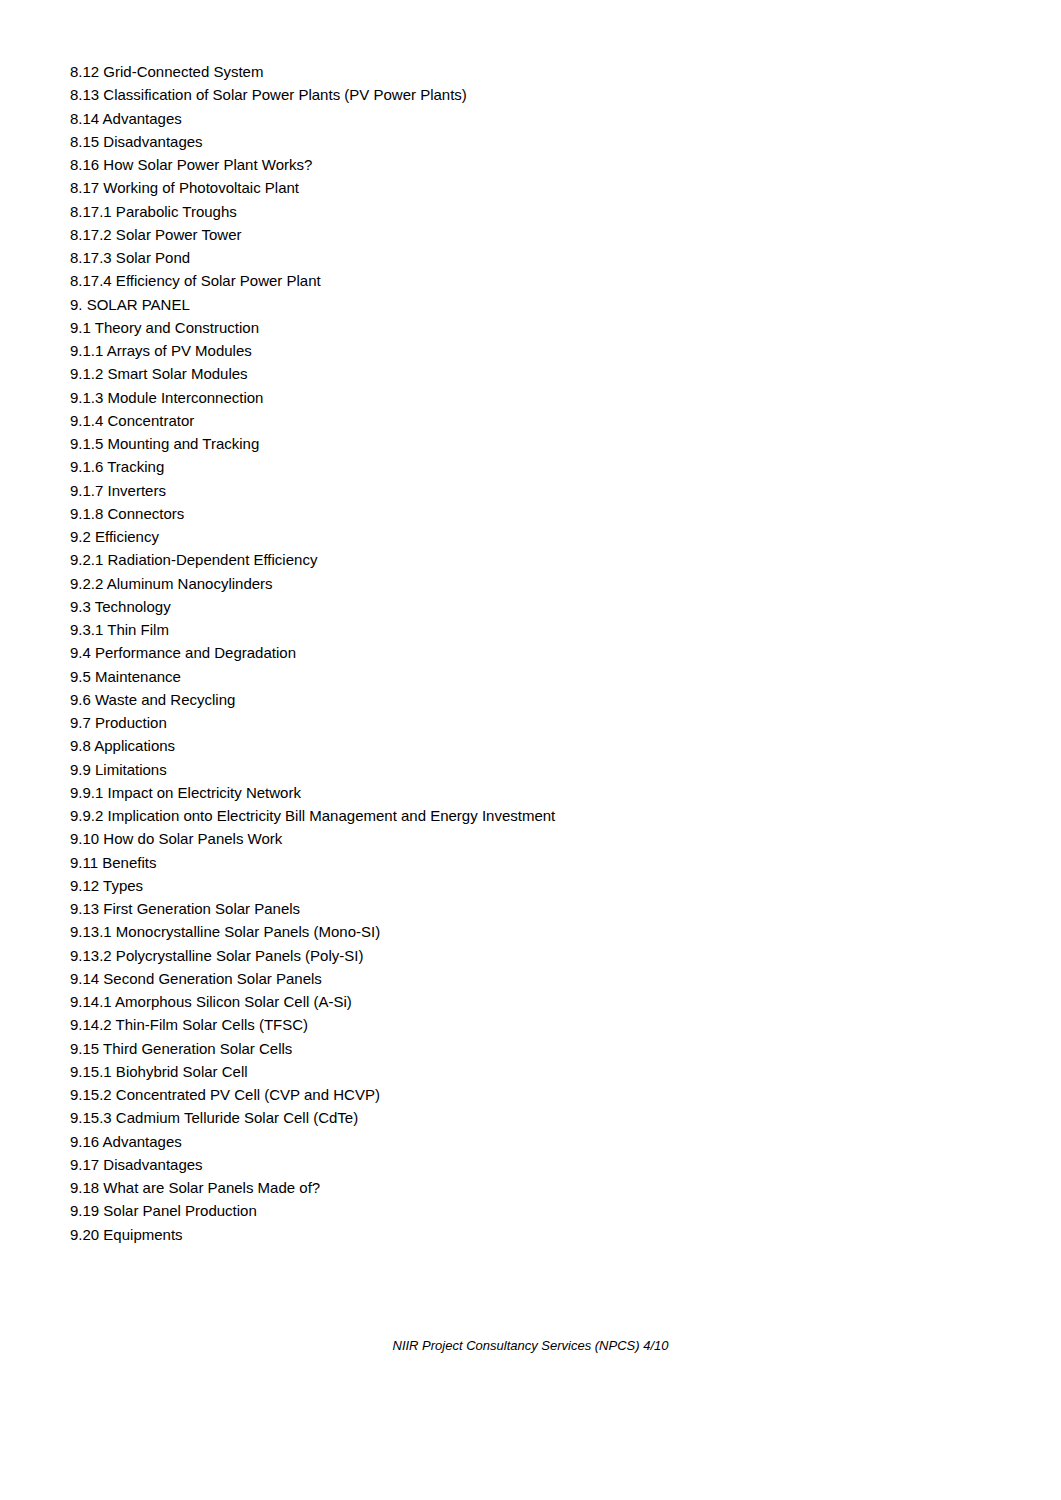8.12 Grid-Connected System
8.13 Classification of Solar Power Plants (PV Power Plants)
8.14 Advantages
8.15 Disadvantages
8.16 How Solar Power Plant Works?
8.17 Working of Photovoltaic Plant
8.17.1 Parabolic Troughs
8.17.2 Solar Power Tower
8.17.3 Solar Pond
8.17.4 Efficiency of Solar Power Plant
9. SOLAR PANEL
9.1 Theory and Construction
9.1.1 Arrays of PV Modules
9.1.2 Smart Solar Modules
9.1.3 Module Interconnection
9.1.4 Concentrator
9.1.5 Mounting and Tracking
9.1.6 Tracking
9.1.7 Inverters
9.1.8 Connectors
9.2 Efficiency
9.2.1 Radiation-Dependent Efficiency
9.2.2 Aluminum Nanocylinders
9.3 Technology
9.3.1 Thin Film
9.4 Performance and Degradation
9.5 Maintenance
9.6 Waste and Recycling
9.7 Production
9.8 Applications
9.9 Limitations
9.9.1 Impact on Electricity Network
9.9.2 Implication onto Electricity Bill Management and Energy Investment
9.10 How do Solar Panels Work
9.11 Benefits
9.12 Types
9.13 First Generation Solar Panels
9.13.1 Monocrystalline Solar Panels (Mono-SI)
9.13.2 Polycrystalline Solar Panels (Poly-SI)
9.14 Second Generation Solar Panels
9.14.1 Amorphous Silicon Solar Cell (A-Si)
9.14.2 Thin-Film Solar Cells (TFSC)
9.15 Third Generation Solar Cells
9.15.1 Biohybrid Solar Cell
9.15.2 Concentrated PV Cell (CVP and HCVP)
9.15.3 Cadmium Telluride Solar Cell (CdTe)
9.16 Advantages
9.17 Disadvantages
9.18 What are Solar Panels Made of?
9.19 Solar Panel Production
9.20 Equipments
NIIR Project Consultancy Services (NPCS) 4/10